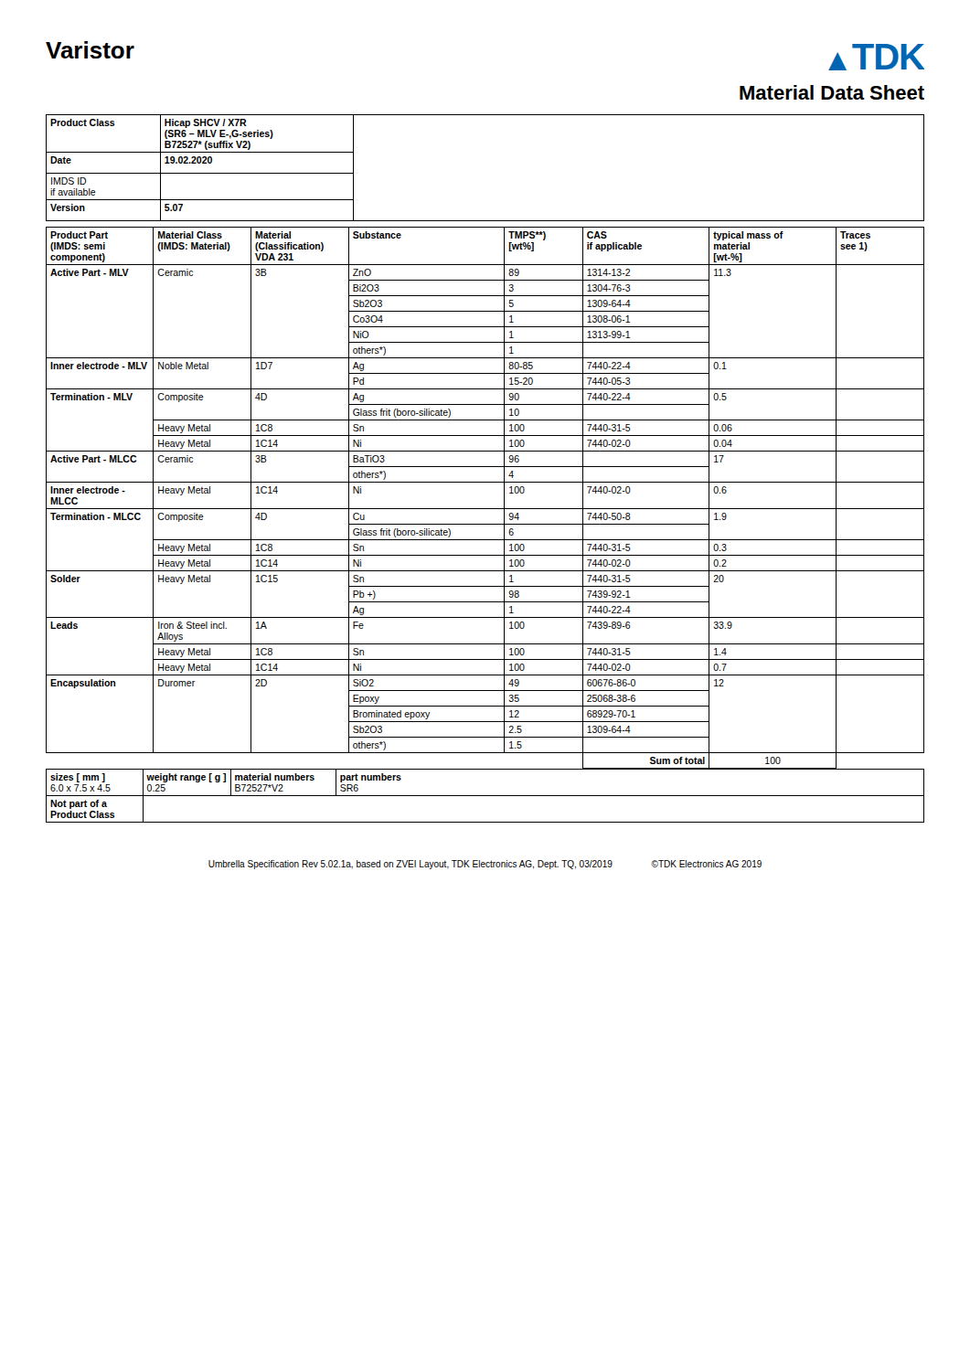▲TDK
Varistor
Material Data Sheet
| Product Class | Hicap SHCV / X7R (SR6 – MLV E-,G-series) B72527* (suffix V2) | |
| Date | 19.02.2020 |
| IMDS ID if available | |
| Version | 5.07 |
| Product Part (IMDS: semi component) | Material Class (IMDS: Material) | Material (Classification) VDA 231 | Substance | TMPS**) [wt%] | CAS if applicable | typical mass of material [wt-%] | Traces see 1) |
| --- | --- | --- | --- | --- | --- | --- | --- |
| Active Part - MLV | Ceramic | 3B | ZnO | 89 | 1314-13-2 | 11.3 | |
| Bi2O3 | 3 | 1304-76-3 |
| Sb2O3 | 5 | 1309-64-4 |
| Co3O4 | 1 | 1308-06-1 |
| NiO | 1 | 1313-99-1 |
| others*) | 1 | |
| Inner electrode - MLV | Noble Metal | 1D7 | Ag | 80-85 | 7440-22-4 | 0.1 | |
| Pd | 15-20 | 7440-05-3 |
| Termination - MLV | Composite | 4D | Ag | 90 | 7440-22-4 | 0.5 | |
| Glass frit (boro-silicate) | 10 | |
| Heavy Metal | 1C8 | Sn | 100 | 7440-31-5 | 0.06 | |
| Heavy Metal | 1C14 | Ni | 100 | 7440-02-0 | 0.04 | |
| Active Part - MLCC | Ceramic | 3B | BaTiO3 | 96 | | 17 | |
| others*) | 4 | |
| Inner electrode - MLCC | Heavy Metal | 1C14 | Ni | 100 | 7440-02-0 | 0.6 | |
| Termination - MLCC | Composite | 4D | Cu | 94 | 7440-50-8 | 1.9 | |
| Glass frit (boro-silicate) | 6 | |
| Heavy Metal | 1C8 | Sn | 100 | 7440-31-5 | 0.3 | |
| Heavy Metal | 1C14 | Ni | 100 | 7440-02-0 | 0.2 | |
| Solder | Heavy Metal | 1C15 | Sn | 1 | 7440-31-5 | 20 | |
| Pb +) | 98 | 7439-92-1 |
| Ag | 1 | 7440-22-4 |
| Leads | Iron & Steel incl. Alloys | 1A | Fe | 100 | 7439-89-6 | 33.9 | |
| Heavy Metal | 1C8 | Sn | 100 | 7440-31-5 | 1.4 | |
| Heavy Metal | 1C14 | Ni | 100 | 7440-02-0 | 0.7 | |
| Encapsulation | Duromer | 2D | SiO2 | 49 | 60676-86-0 | 12 | |
| Epoxy | 35 | 25068-38-6 |
| Brominated epoxy | 12 | 68929-70-1 |
| Sb2O3 | 2.5 | 1309-64-4 |
| others*) | 1.5 | |
| | Sum of total | 100 | |
| sizes [ mm ] 6.0 x 7.5 x 4.5 | weight range [ g ] 0.25 | material numbers B72527*V2 | part numbers SR6 |
| Not part of a Product Class | |
Umbrella Specification Rev 5.02.1a, based on ZVEI Layout, TDK Electronics AG, Dept. TQ, 03/2019 ©TDK Electronics AG 2019